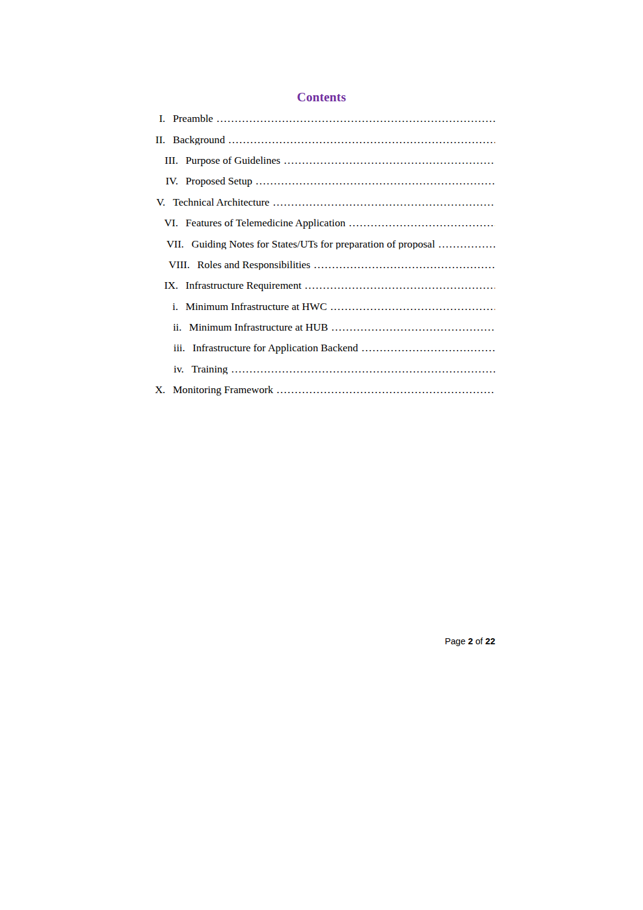Contents
I. Preamble .................................................................................................
II. Background ..............................................................................................
III. Purpose of Guidelines ...............................................................................
IV. Proposed Setup .........................................................................................
V. Technical Architecture ....................................................................................
VI. Features of Telemedicine Application ..........................................................
VII. Guiding Notes for States/UTs for preparation of proposal ..........................
VIII. Roles and Responsibilities .........................................................................
IX. Infrastructure Requirement .......................................................................
i. Minimum Infrastructure at HWC .............................................................
ii. Minimum Infrastructure at HUB ...............................................................
iii. Infrastructure for Application Backend .....................................................
iv. Training .......................................................................................................
X. Monitoring Framework .................................................................................
Page 2 of 22